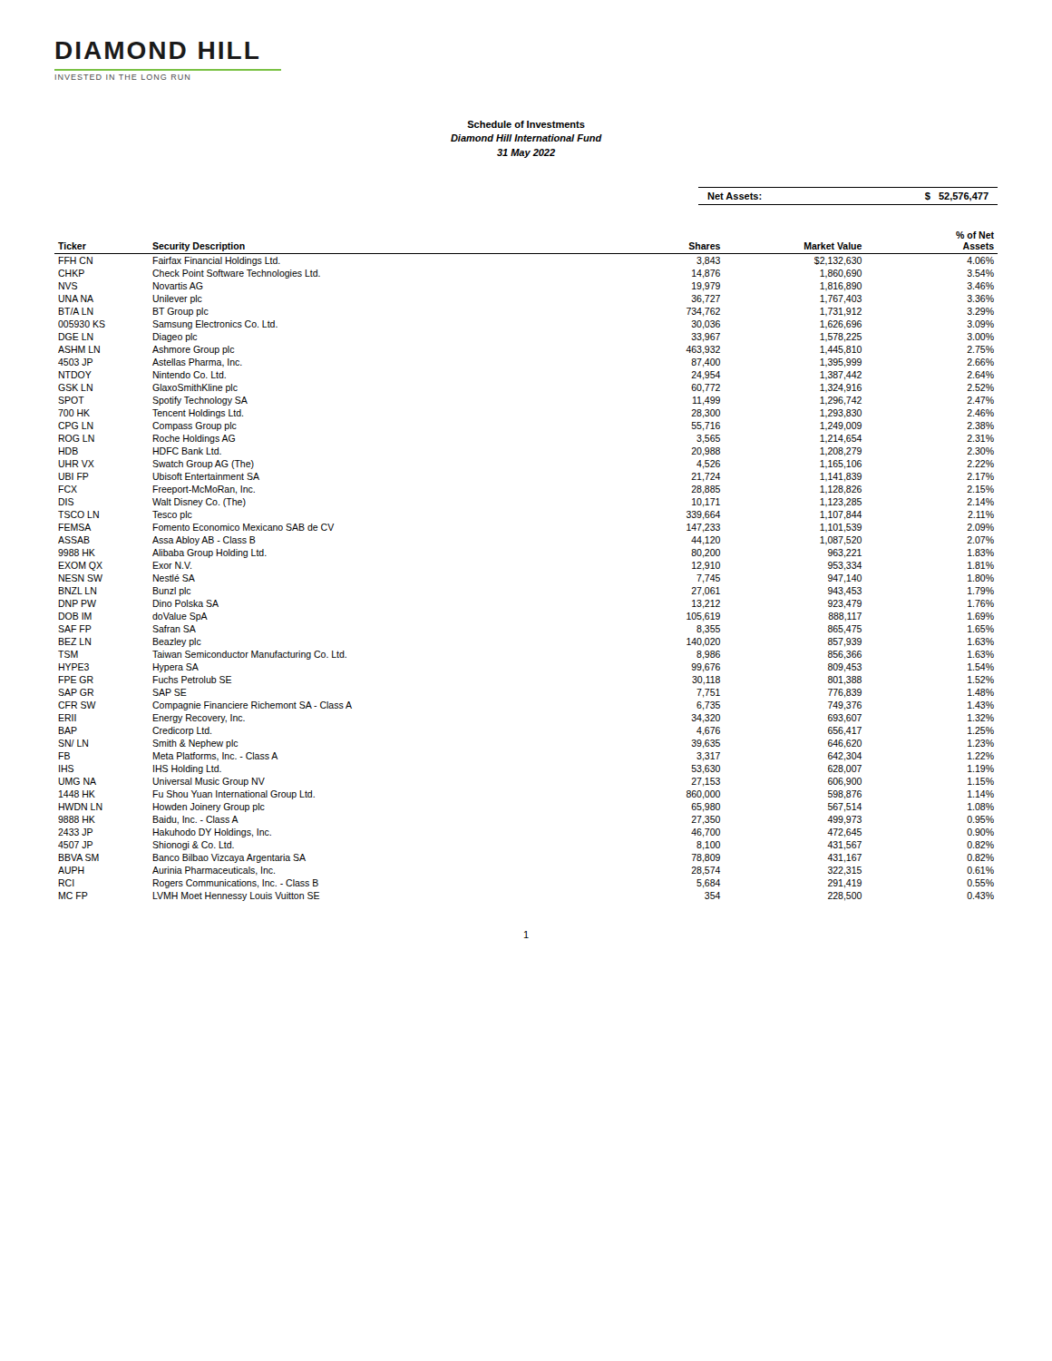DIAMOND HILL
INVESTED IN THE LONG RUN
Schedule of Investments
Diamond Hill International Fund
31 May 2022
Net Assets: $ 52,576,477
| Ticker | Security Description | Shares | Market Value | % of Net Assets |
| --- | --- | --- | --- | --- |
| FFH CN | Fairfax Financial Holdings Ltd. | 3,843 | $2,132,630 | 4.06% |
| CHKP | Check Point Software Technologies Ltd. | 14,876 | 1,860,690 | 3.54% |
| NVS | Novartis AG | 19,979 | 1,816,890 | 3.46% |
| UNA NA | Unilever plc | 36,727 | 1,767,403 | 3.36% |
| BT/A LN | BT Group plc | 734,762 | 1,731,912 | 3.29% |
| 005930 KS | Samsung Electronics Co. Ltd. | 30,036 | 1,626,696 | 3.09% |
| DGE LN | Diageo plc | 33,967 | 1,578,225 | 3.00% |
| ASHM LN | Ashmore Group plc | 463,932 | 1,445,810 | 2.75% |
| 4503 JP | Astellas Pharma, Inc. | 87,400 | 1,395,999 | 2.66% |
| NTDOY | Nintendo Co. Ltd. | 24,954 | 1,387,442 | 2.64% |
| GSK LN | GlaxoSmithKline plc | 60,772 | 1,324,916 | 2.52% |
| SPOT | Spotify Technology SA | 11,499 | 1,296,742 | 2.47% |
| 700 HK | Tencent Holdings Ltd. | 28,300 | 1,293,830 | 2.46% |
| CPG LN | Compass Group plc | 55,716 | 1,249,009 | 2.38% |
| ROG LN | Roche Holdings AG | 3,565 | 1,214,654 | 2.31% |
| HDB | HDFC Bank Ltd. | 20,988 | 1,208,279 | 2.30% |
| UHR VX | Swatch Group AG (The) | 4,526 | 1,165,106 | 2.22% |
| UBI FP | Ubisoft Entertainment SA | 21,724 | 1,141,839 | 2.17% |
| FCX | Freeport-McMoRan, Inc. | 28,885 | 1,128,826 | 2.15% |
| DIS | Walt Disney Co. (The) | 10,171 | 1,123,285 | 2.14% |
| TSCO LN | Tesco plc | 339,664 | 1,107,844 | 2.11% |
| FEMSA | Fomento Economico Mexicano SAB de CV | 147,233 | 1,101,539 | 2.09% |
| ASSAB | Assa Abloy AB - Class B | 44,120 | 1,087,520 | 2.07% |
| 9988 HK | Alibaba Group Holding Ltd. | 80,200 | 963,221 | 1.83% |
| EXOM QX | Exor N.V. | 12,910 | 953,334 | 1.81% |
| NESN SW | Nestlé SA | 7,745 | 947,140 | 1.80% |
| BNZL LN | Bunzl plc | 27,061 | 943,453 | 1.79% |
| DNP PW | Dino Polska SA | 13,212 | 923,479 | 1.76% |
| DOB IM | doValue SpA | 105,619 | 888,117 | 1.69% |
| SAF FP | Safran SA | 8,355 | 865,475 | 1.65% |
| BEZ LN | Beazley plc | 140,020 | 857,939 | 1.63% |
| TSM | Taiwan Semiconductor Manufacturing Co. Ltd. | 8,986 | 856,366 | 1.63% |
| HYPE3 | Hypera SA | 99,676 | 809,453 | 1.54% |
| FPE GR | Fuchs Petrolub SE | 30,118 | 801,388 | 1.52% |
| SAP GR | SAP SE | 7,751 | 776,839 | 1.48% |
| CFR SW | Compagnie Financiere Richemont SA - Class A | 6,735 | 749,376 | 1.43% |
| ERII | Energy Recovery, Inc. | 34,320 | 693,607 | 1.32% |
| BAP | Credicorp Ltd. | 4,676 | 656,417 | 1.25% |
| SN/ LN | Smith & Nephew plc | 39,635 | 646,620 | 1.23% |
| FB | Meta Platforms, Inc. - Class A | 3,317 | 642,304 | 1.22% |
| IHS | IHS Holding Ltd. | 53,630 | 628,007 | 1.19% |
| UMG NA | Universal Music Group NV | 27,153 | 606,900 | 1.15% |
| 1448 HK | Fu Shou Yuan International Group Ltd. | 860,000 | 598,876 | 1.14% |
| HWDN LN | Howden Joinery Group plc | 65,980 | 567,514 | 1.08% |
| 9888 HK | Baidu, Inc. - Class A | 27,350 | 499,973 | 0.95% |
| 2433 JP | Hakuhodo DY Holdings, Inc. | 46,700 | 472,645 | 0.90% |
| 4507 JP | Shionogi & Co. Ltd. | 8,100 | 431,567 | 0.82% |
| BBVA SM | Banco Bilbao Vizcaya Argentaria SA | 78,809 | 431,167 | 0.82% |
| AUPH | Aurinia Pharmaceuticals, Inc. | 28,574 | 322,315 | 0.61% |
| RCI | Rogers Communications, Inc. - Class B | 5,684 | 291,419 | 0.55% |
| MC FP | LVMH Moet Hennessy Louis Vuitton SE | 354 | 228,500 | 0.43% |
1